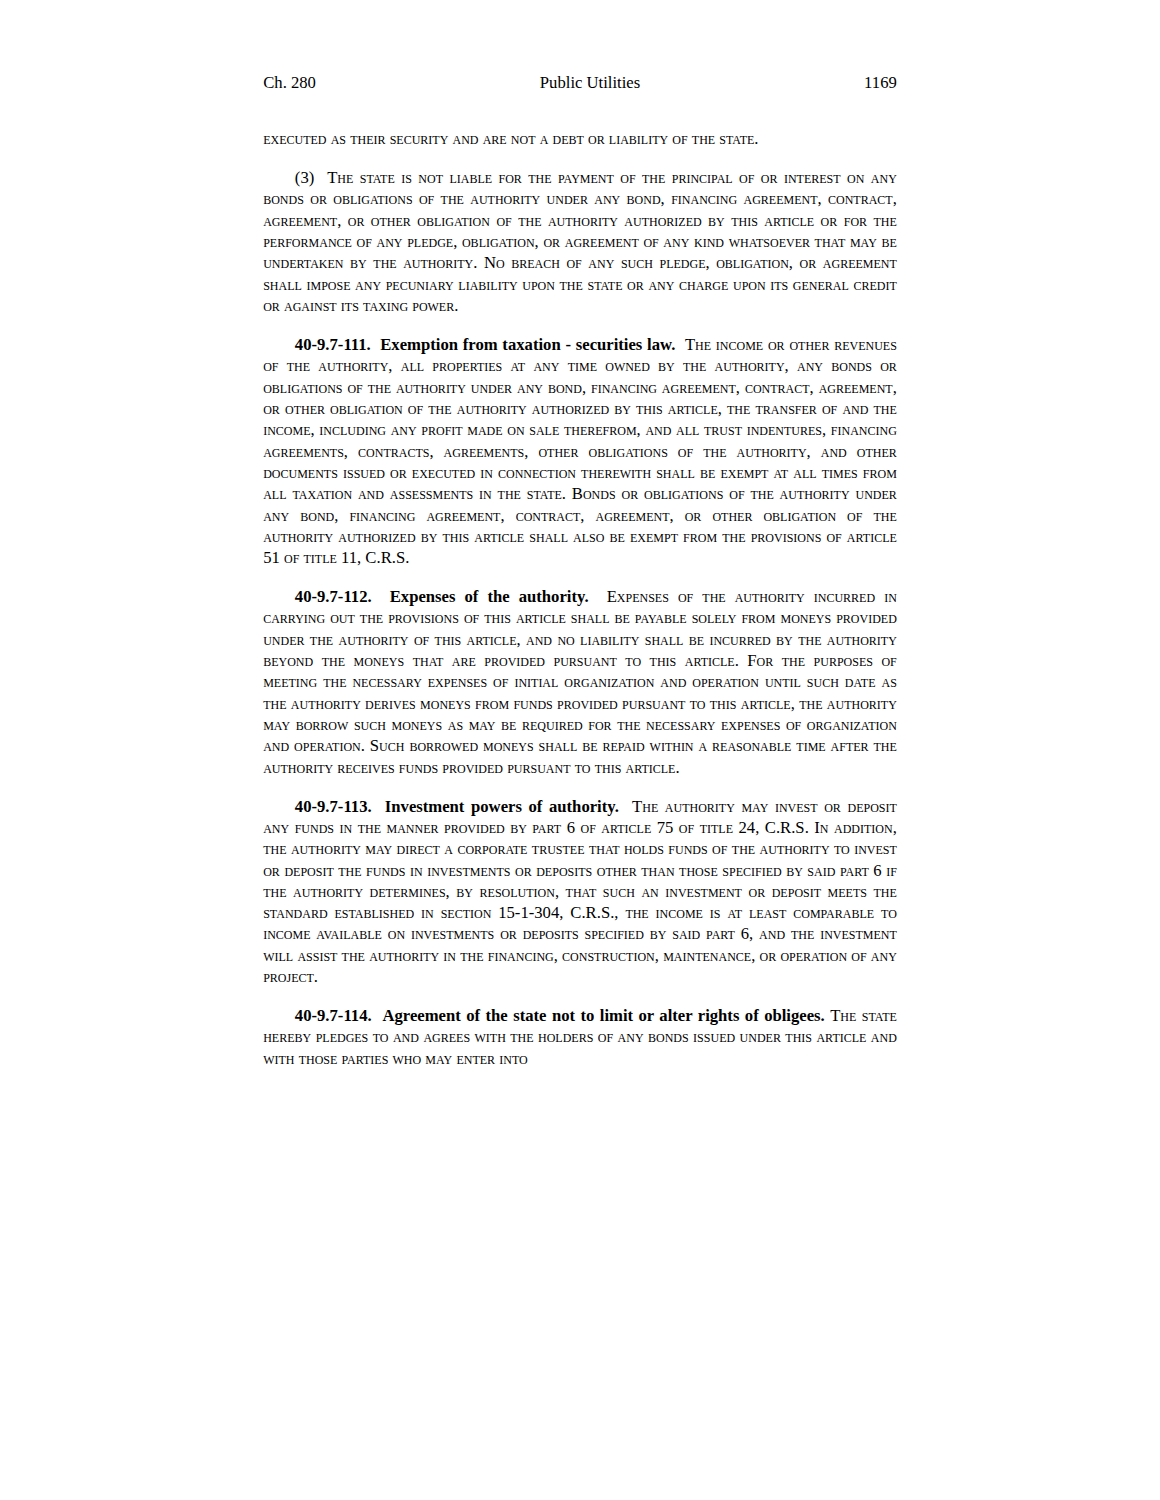Ch. 280 Public Utilities 1169
executed as their security and are not a debt or liability of the state.
(3) The state is not liable for the payment of the principal of or interest on any bonds or obligations of the authority under any bond, financing agreement, contract, agreement, or other obligation of the authority authorized by this article or for the performance of any pledge, obligation, or agreement of any kind whatsoever that may be undertaken by the authority. No breach of any such pledge, obligation, or agreement shall impose any pecuniary liability upon the state or any charge upon its general credit or against its taxing power.
40-9.7-111. Exemption from taxation - securities law. The income or other revenues of the authority, all properties at any time owned by the authority, any bonds or obligations of the authority under any bond, financing agreement, contract, agreement, or other obligation of the authority authorized by this article, the transfer of and the income, including any profit made on sale therefrom, and all trust indentures, financing agreements, contracts, agreements, other obligations of the authority, and other documents issued or executed in connection therewith shall be exempt at all times from all taxation and assessments in the state. Bonds or obligations of the authority under any bond, financing agreement, contract, agreement, or other obligation of the authority authorized by this article shall also be exempt from the provisions of article 51 of title 11, C.R.S.
40-9.7-112. Expenses of the authority. Expenses of the authority incurred in carrying out the provisions of this article shall be payable solely from moneys provided under the authority of this article, and no liability shall be incurred by the authority beyond the moneys that are provided pursuant to this article. For the purposes of meeting the necessary expenses of initial organization and operation until such date as the authority derives moneys from funds provided pursuant to this article, the authority may borrow such moneys as may be required for the necessary expenses of organization and operation. Such borrowed moneys shall be repaid within a reasonable time after the authority receives funds provided pursuant to this article.
40-9.7-113. Investment powers of authority. The authority may invest or deposit any funds in the manner provided by part 6 of article 75 of title 24, C.R.S. In addition, the authority may direct a corporate trustee that holds funds of the authority to invest or deposit the funds in investments or deposits other than those specified by said part 6 if the authority determines, by resolution, that such an investment or deposit meets the standard established in section 15-1-304, C.R.S., the income is at least comparable to income available on investments or deposits specified by said part 6, and the investment will assist the authority in the financing, construction, maintenance, or operation of any project.
40-9.7-114. Agreement of the state not to limit or alter rights of obligees. The state hereby pledges to and agrees with the holders of any bonds issued under this article and with those parties who may enter into